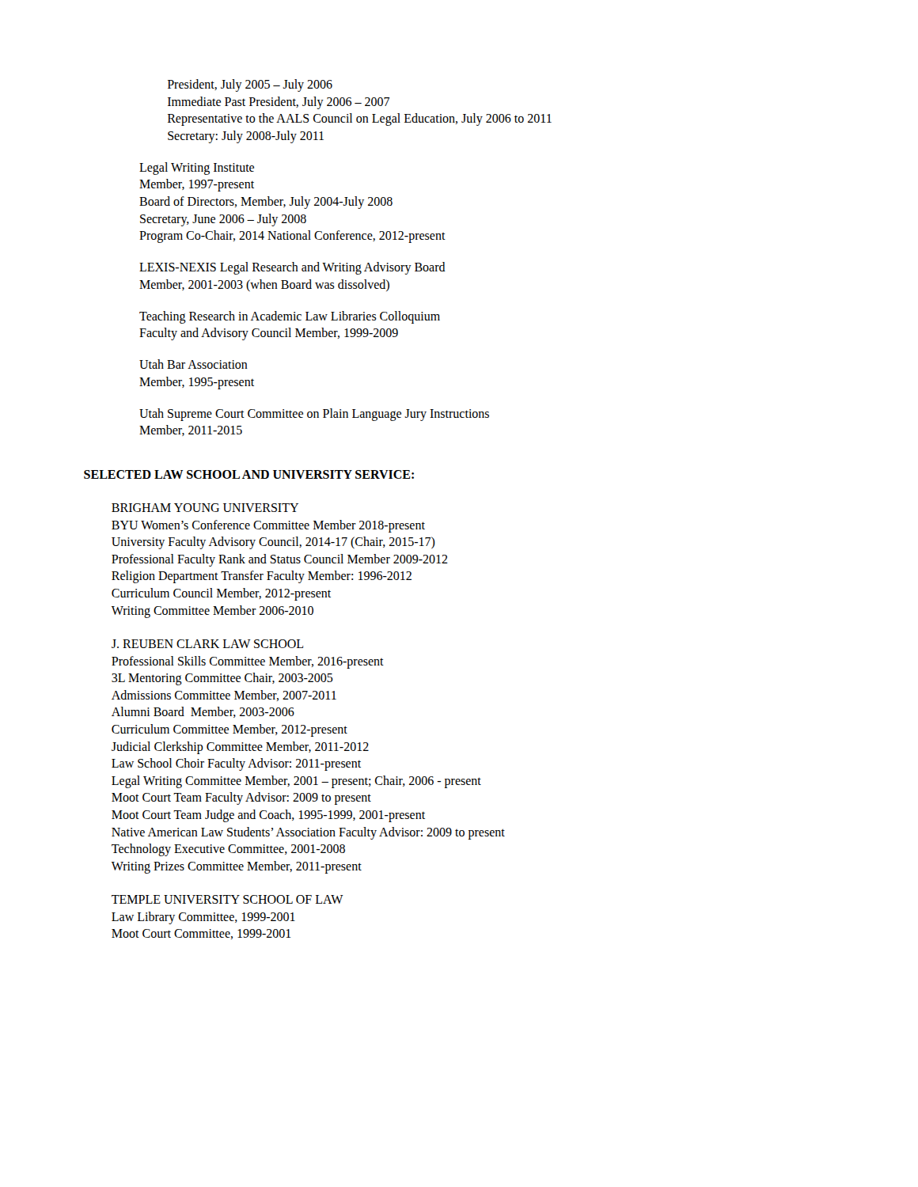President, July 2005 – July 2006 Immediate Past President, July 2006 – 2007 Representative to the AALS Council on Legal Education, July 2006 to 2011 Secretary: July 2008-July 2011
Legal Writing Institute
Member, 1997-present Board of Directors, Member, July 2004-July 2008 Secretary, June 2006 – July 2008 Program Co-Chair, 2014 National Conference, 2012-present
LEXIS-NEXIS Legal Research and Writing Advisory Board
Member, 2001-2003 (when Board was dissolved)
Teaching Research in Academic Law Libraries Colloquium
Faculty and Advisory Council Member, 1999-2009
Utah Bar Association
Member, 1995-present
Utah Supreme Court Committee on Plain Language Jury Instructions
Member, 2011-2015
Selected Law School and University Service:
BRIGHAM YOUNG UNIVERSITY
BYU Women’s Conference Committee Member 2018-present University Faculty Advisory Council, 2014-17 (Chair, 2015-17) Professional Faculty Rank and Status Council Member 2009-2012 Religion Department Transfer Faculty Member: 1996-2012 Curriculum Council Member, 2012-present Writing Committee Member 2006-2010
J. REUBEN CLARK LAW SCHOOL
Professional Skills Committee Member, 2016-present 3L Mentoring Committee Chair, 2003-2005 Admissions Committee Member, 2007-2011 Alumni Board Member, 2003-2006 Curriculum Committee Member, 2012-present Judicial Clerkship Committee Member, 2011-2012 Law School Choir Faculty Advisor: 2011-present Legal Writing Committee Member, 2001 – present; Chair, 2006 - present Moot Court Team Faculty Advisor: 2009 to present Moot Court Team Judge and Coach, 1995-1999, 2001-present Native American Law Students’ Association Faculty Advisor: 2009 to present Technology Executive Committee, 2001-2008 Writing Prizes Committee Member, 2011-present
TEMPLE UNIVERSITY SCHOOL OF LAW
Law Library Committee, 1999-2001 Moot Court Committee, 1999-2001